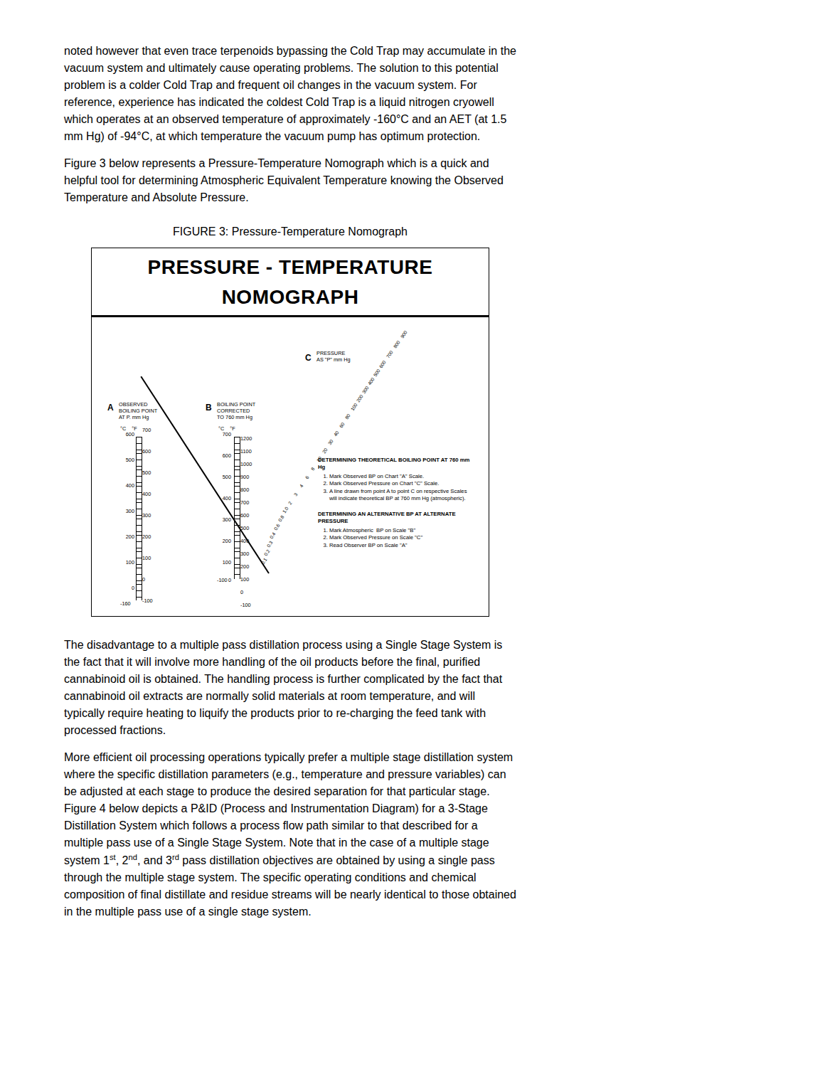noted however that even trace terpenoids bypassing the Cold Trap may accumulate in the vacuum system and ultimately cause operating problems. The solution to this potential problem is a colder Cold Trap and frequent oil changes in the vacuum system. For reference, experience has indicated the coldest Cold Trap is a liquid nitrogen cryowell which operates at an observed temperature of approximately -160°C and an AET (at 1.5 mm Hg) of -94°C, at which temperature the vacuum pump has optimum protection.
Figure 3 below represents a Pressure-Temperature Nomograph which is a quick and helpful tool for determining Atmospheric Equivalent Temperature knowing the Observed Temperature and Absolute Pressure.
FIGURE 3: Pressure-Temperature Nomograph
PRESSURE - TEMPERATURE NOMOGRAPH
A
OBSERVED
BOILING POINT
AT P. mm Hg
°C °F
600 500 400 300 200 100 0
700 600 500 400 300 200 100 0 -100
-160
B
BOILING POINT
CORRECTED
TO 760 mm Hg
°C °F
700 600 500 400 300 200 100 0
1200 1100 1000 900 800 700 600 500 400 300 200 100 0 -100
-100
C
PRESSURE
AS "P" mm Hg
900 800 700 600 500 400 300 200 100 80 60 40 30 20 10 8 6 4 3 2 1.0 0.8 0.6 0.4 0.3 0.2 0.1
DETERMINING THEORETICAL BOILING POINT AT 760 mm Hg
Mark Observed BP on Chart "A" Scale.
Mark Observed Pressure on Chart "C" Scale.
A line drawn from point A to point C on respective Scales will indicate theoretical BP at 760 mm Hg (atmospheric).
DETERMINING AN ALTERNATIVE BP AT ALTERNATE PRESSURE
Mark Atmospheric BP on Scale "B"
Mark Observed Pressure on Scale "C"
Read Observer BP on Scale "A"
The disadvantage to a multiple pass distillation process using a Single Stage System is the fact that it will involve more handling of the oil products before the final, purified cannabinoid oil is obtained. The handling process is further complicated by the fact that cannabinoid oil extracts are normally solid materials at room temperature, and will typically require heating to liquify the products prior to re-charging the feed tank with processed fractions.
More efficient oil processing operations typically prefer a multiple stage distillation system where the specific distillation parameters (e.g., temperature and pressure variables) can be adjusted at each stage to produce the desired separation for that particular stage. Figure 4 below depicts a P&ID (Process and Instrumentation Diagram) for a 3-Stage Distillation System which follows a process flow path similar to that described for a multiple pass use of a Single Stage System. Note that in the case of a multiple stage system 1st, 2nd, and 3rd pass distillation objectives are obtained by using a single pass through the multiple stage system. The specific operating conditions and chemical composition of final distillate and residue streams will be nearly identical to those obtained in the multiple pass use of a single stage system.